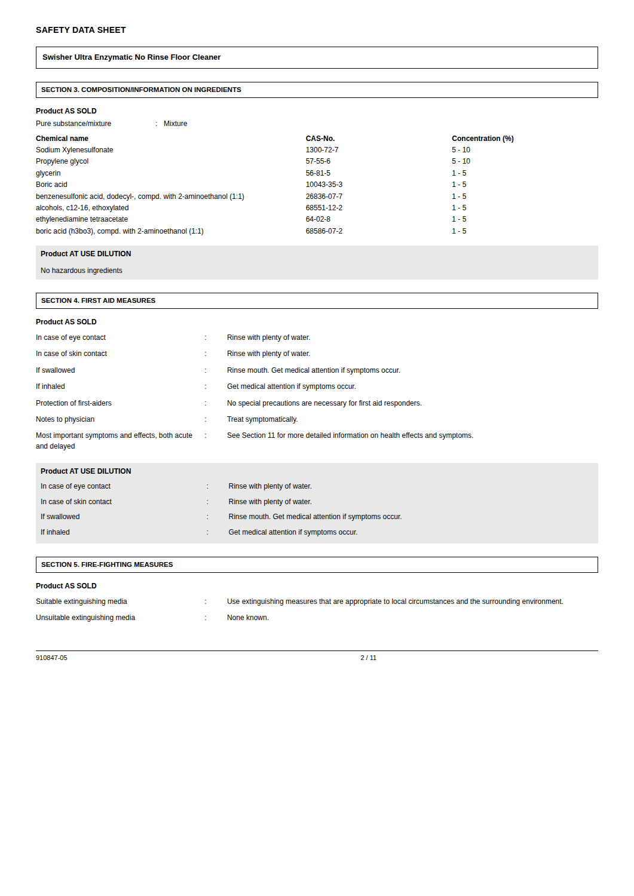SAFETY DATA SHEET
Swisher Ultra Enzymatic No Rinse Floor Cleaner
SECTION 3. COMPOSITION/INFORMATION ON INGREDIENTS
Product AS SOLD
Pure substance/mixture: Mixture
| Chemical name | CAS-No. | Concentration (%) |
| --- | --- | --- |
| Sodium Xylenesulfonate | 1300-72-7 | 5 - 10 |
| Propylene glycol | 57-55-6 | 5 - 10 |
| glycerin | 56-81-5 | 1 - 5 |
| Boric acid | 10043-35-3 | 1 - 5 |
| benzenesulfonic acid, dodecyl-, compd. with 2-aminoethanol (1:1) | 26836-07-7 | 1 - 5 |
| alcohols, c12-16, ethoxylated | 68551-12-2 | 1 - 5 |
| ethylenediamine tetraacetate | 64-02-8 | 1 - 5 |
| boric acid (h3bo3), compd. with 2-aminoethanol (1:1) | 68586-07-2 | 1 - 5 |
Product AT USE DILUTION
No hazardous ingredients
SECTION 4. FIRST AID MEASURES
Product AS SOLD
| In case of eye contact | : | Rinse with plenty of water. |
| In case of skin contact | : | Rinse with plenty of water. |
| If swallowed | : | Rinse mouth. Get medical attention if symptoms occur. |
| If inhaled | : | Get medical attention if symptoms occur. |
| Protection of first-aiders | : | No special precautions are necessary for first aid responders. |
| Notes to physician | : | Treat symptomatically. |
| Most important symptoms and effects, both acute and delayed | : | See Section 11 for more detailed information on health effects and symptoms. |
Product AT USE DILUTION
| In case of eye contact | : | Rinse with plenty of water. |
| In case of skin contact | : | Rinse with plenty of water. |
| If swallowed | : | Rinse mouth. Get medical attention if symptoms occur. |
| If inhaled | : | Get medical attention if symptoms occur. |
SECTION 5. FIRE-FIGHTING MEASURES
Product AS SOLD
| Suitable extinguishing media | : | Use extinguishing measures that are appropriate to local circumstances and the surrounding environment. |
| Unsuitable extinguishing media | : | None known. |
910847-05 2 / 11